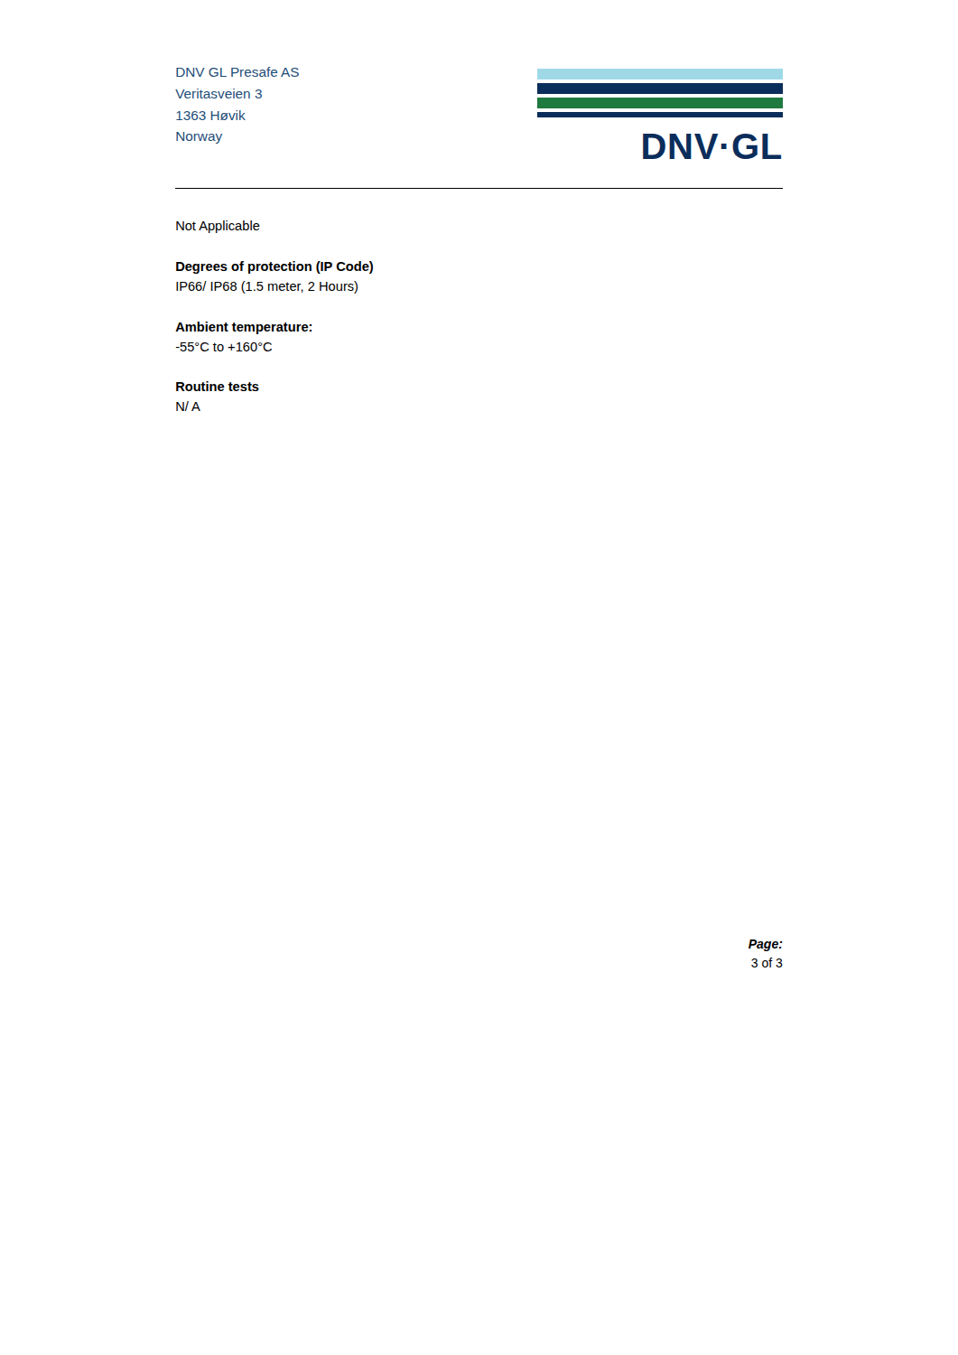DNV GL Presafe AS
Veritasveien 3
1363 Høvik
Norway
DNV·GL
Not Applicable
Degrees of protection (IP Code)
IP66/ IP68 (1.5 meter, 2 Hours)
Ambient temperature:
-55°C to +160°C
Routine tests
N/ A
Page:
3 of 3